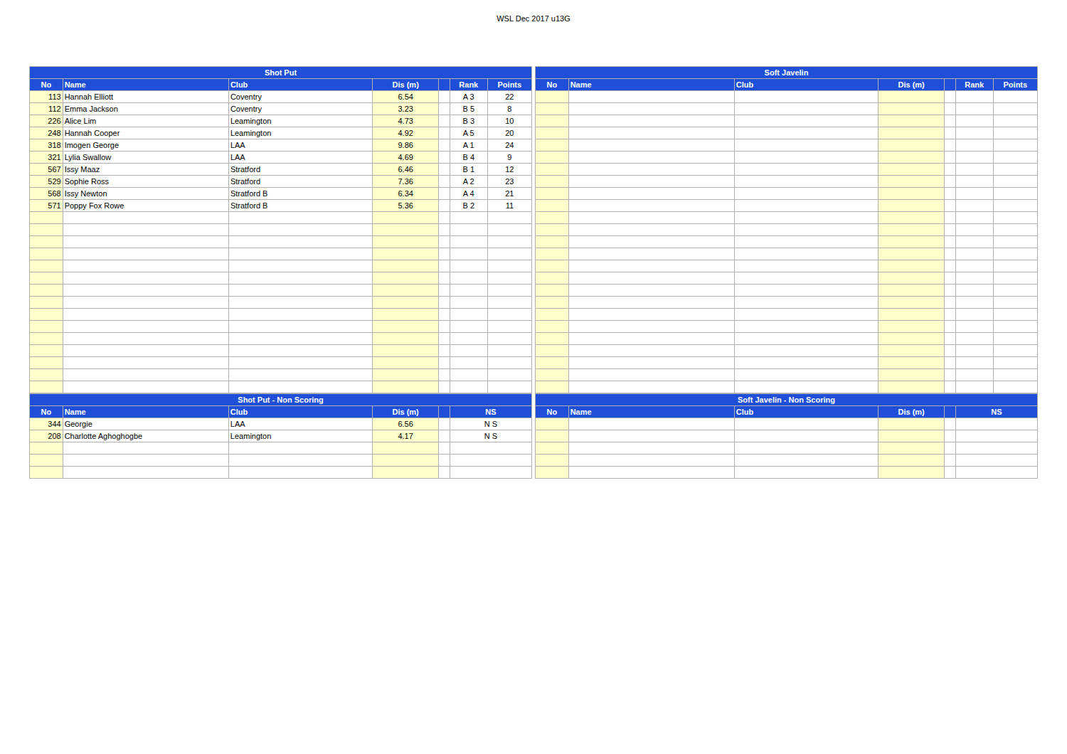WSL Dec 2017 u13G
| / Shot Put / / No / Name / Club / Dis (m) / / Rank / Points / / 113 / Hannah Elliott / Coventry / 6.54 / / A 3 / 22 / / 112 / Emma Jackson / Coventry / 3.23 / / B 5 / 8 / / 226 / Alice Lim / Leamington / 4.73 / / B 3 / 10 / / 248 / Hannah Cooper / Leamington / 4.92 / / A 5 / 20 / / 318 / Imogen George / LAA / 9.86 / / A 1 / 24 / / 321 / Lylia Swallow / LAA / 4.69 / / B 4 / 9 / / 567 / Issy Maaz / Stratford / 6.46 / / B 1 / 12 / / 529 / Sophie Ross / Stratford / 7.36 / / A 2 / 23 / / 568 / Issy Newton / Stratford B / 6.34 / / A 4 / 21 / / 571 / Poppy Fox Rowe / Stratford B / 5.36 / / B 2 / 11 / / Shot Put - Non Scoring / / No / Name / Club / Dis (m) / / NS / / 344 / Georgie / LAA / 6.56 / / N S / / 208 / Charlotte Aghoghogbe / Leamington / 4.17 / / N S / | | / Soft Javelin / / No / Name / Club / Dis (m) / / Rank / Points / / Soft Javelin - Non Scoring / / No / Name / Club / Dis (m) / / NS / |